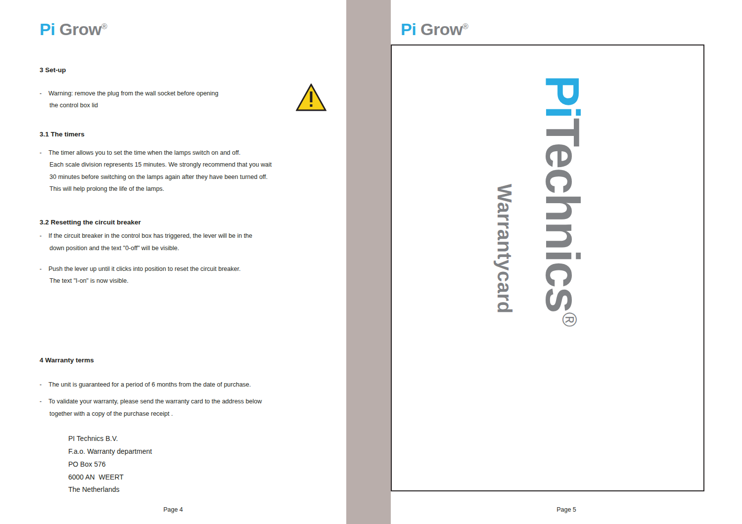Pi Grow®
3 Set-up
Warning: remove the plug from the wall socket before openingthe control box lid
3.1 The timers
The timer allows you to set the time when the lamps switch on and off.Each scale division represents 15 minutes. We strongly recommend that you wait 30 minutes before switching on the lamps again after they have been turned off. This will help prolong the life of the lamps.
3.2 Resetting the circuit breaker
If the circuit breaker in the control box has triggered, the lever will be in thedown position and the text "0-off" will be visible.
Push the lever up until it clicks into position to reset the circuit breaker.The text "I-on" is now visible.
4 Warranty terms
The unit is guaranteed for a period of 6 months from the date of purchase.
To validate your warranty, please send the warranty card to the address belowtogether with a copy of the purchase receipt .
PI Technics B.V.
F.a.o. Warranty department
PO Box 576
6000 AN WEERT
The Netherlands
Page 4
Pi Grow®
Pi Technics®
Warrantycard
Page 5